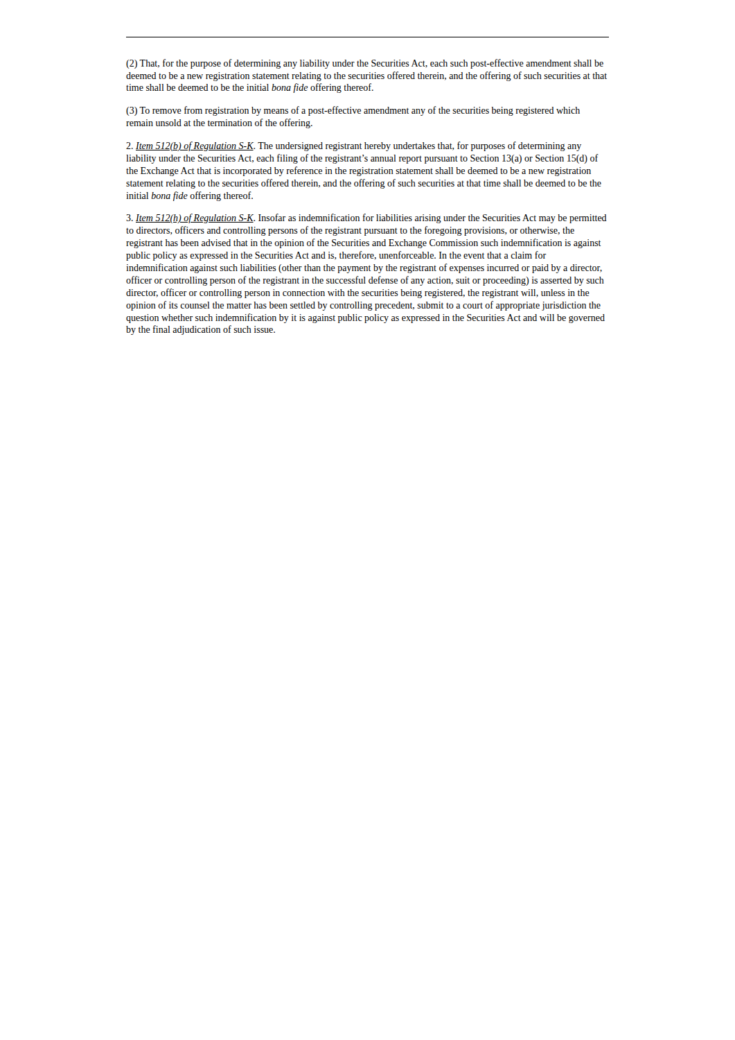(2) That, for the purpose of determining any liability under the Securities Act, each such post-effective amendment shall be deemed to be a new registration statement relating to the securities offered therein, and the offering of such securities at that time shall be deemed to be the initial bona fide offering thereof.
(3) To remove from registration by means of a post-effective amendment any of the securities being registered which remain unsold at the termination of the offering.
2. Item 512(b) of Regulation S-K. The undersigned registrant hereby undertakes that, for purposes of determining any liability under the Securities Act, each filing of the registrant’s annual report pursuant to Section 13(a) or Section 15(d) of the Exchange Act that is incorporated by reference in the registration statement shall be deemed to be a new registration statement relating to the securities offered therein, and the offering of such securities at that time shall be deemed to be the initial bona fide offering thereof.
3. Item 512(h) of Regulation S-K. Insofar as indemnification for liabilities arising under the Securities Act may be permitted to directors, officers and controlling persons of the registrant pursuant to the foregoing provisions, or otherwise, the registrant has been advised that in the opinion of the Securities and Exchange Commission such indemnification is against public policy as expressed in the Securities Act and is, therefore, unenforceable. In the event that a claim for indemnification against such liabilities (other than the payment by the registrant of expenses incurred or paid by a director, officer or controlling person of the registrant in the successful defense of any action, suit or proceeding) is asserted by such director, officer or controlling person in connection with the securities being registered, the registrant will, unless in the opinion of its counsel the matter has been settled by controlling precedent, submit to a court of appropriate jurisdiction the question whether such indemnification by it is against public policy as expressed in the Securities Act and will be governed by the final adjudication of such issue.